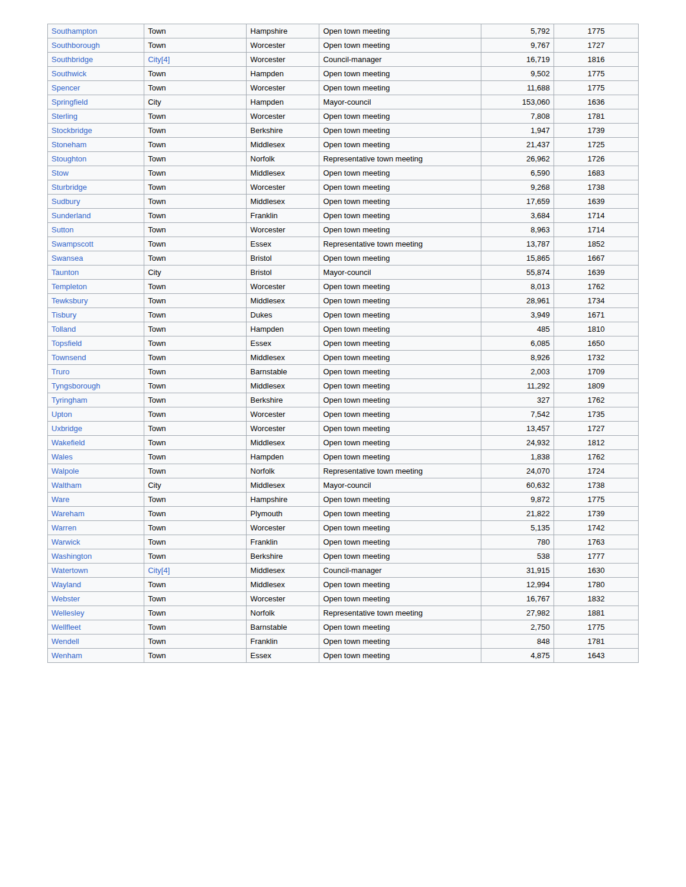| Southampton | Town | Hampshire | Open town meeting | 5,792 | 1775 |
| Southborough | Town | Worcester | Open town meeting | 9,767 | 1727 |
| Southbridge | City[4] | Worcester | Council-manager | 16,719 | 1816 |
| Southwick | Town | Hampden | Open town meeting | 9,502 | 1775 |
| Spencer | Town | Worcester | Open town meeting | 11,688 | 1775 |
| Springfield | City | Hampden | Mayor-council | 153,060 | 1636 |
| Sterling | Town | Worcester | Open town meeting | 7,808 | 1781 |
| Stockbridge | Town | Berkshire | Open town meeting | 1,947 | 1739 |
| Stoneham | Town | Middlesex | Open town meeting | 21,437 | 1725 |
| Stoughton | Town | Norfolk | Representative town meeting | 26,962 | 1726 |
| Stow | Town | Middlesex | Open town meeting | 6,590 | 1683 |
| Sturbridge | Town | Worcester | Open town meeting | 9,268 | 1738 |
| Sudbury | Town | Middlesex | Open town meeting | 17,659 | 1639 |
| Sunderland | Town | Franklin | Open town meeting | 3,684 | 1714 |
| Sutton | Town | Worcester | Open town meeting | 8,963 | 1714 |
| Swampscott | Town | Essex | Representative town meeting | 13,787 | 1852 |
| Swansea | Town | Bristol | Open town meeting | 15,865 | 1667 |
| Taunton | City | Bristol | Mayor-council | 55,874 | 1639 |
| Templeton | Town | Worcester | Open town meeting | 8,013 | 1762 |
| Tewksbury | Town | Middlesex | Open town meeting | 28,961 | 1734 |
| Tisbury | Town | Dukes | Open town meeting | 3,949 | 1671 |
| Tolland | Town | Hampden | Open town meeting | 485 | 1810 |
| Topsfield | Town | Essex | Open town meeting | 6,085 | 1650 |
| Townsend | Town | Middlesex | Open town meeting | 8,926 | 1732 |
| Truro | Town | Barnstable | Open town meeting | 2,003 | 1709 |
| Tyngsborough | Town | Middlesex | Open town meeting | 11,292 | 1809 |
| Tyringham | Town | Berkshire | Open town meeting | 327 | 1762 |
| Upton | Town | Worcester | Open town meeting | 7,542 | 1735 |
| Uxbridge | Town | Worcester | Open town meeting | 13,457 | 1727 |
| Wakefield | Town | Middlesex | Open town meeting | 24,932 | 1812 |
| Wales | Town | Hampden | Open town meeting | 1,838 | 1762 |
| Walpole | Town | Norfolk | Representative town meeting | 24,070 | 1724 |
| Waltham | City | Middlesex | Mayor-council | 60,632 | 1738 |
| Ware | Town | Hampshire | Open town meeting | 9,872 | 1775 |
| Wareham | Town | Plymouth | Open town meeting | 21,822 | 1739 |
| Warren | Town | Worcester | Open town meeting | 5,135 | 1742 |
| Warwick | Town | Franklin | Open town meeting | 780 | 1763 |
| Washington | Town | Berkshire | Open town meeting | 538 | 1777 |
| Watertown | City[4] | Middlesex | Council-manager | 31,915 | 1630 |
| Wayland | Town | Middlesex | Open town meeting | 12,994 | 1780 |
| Webster | Town | Worcester | Open town meeting | 16,767 | 1832 |
| Wellesley | Town | Norfolk | Representative town meeting | 27,982 | 1881 |
| Wellfleet | Town | Barnstable | Open town meeting | 2,750 | 1775 |
| Wendell | Town | Franklin | Open town meeting | 848 | 1781 |
| Wenham | Town | Essex | Open town meeting | 4,875 | 1643 |